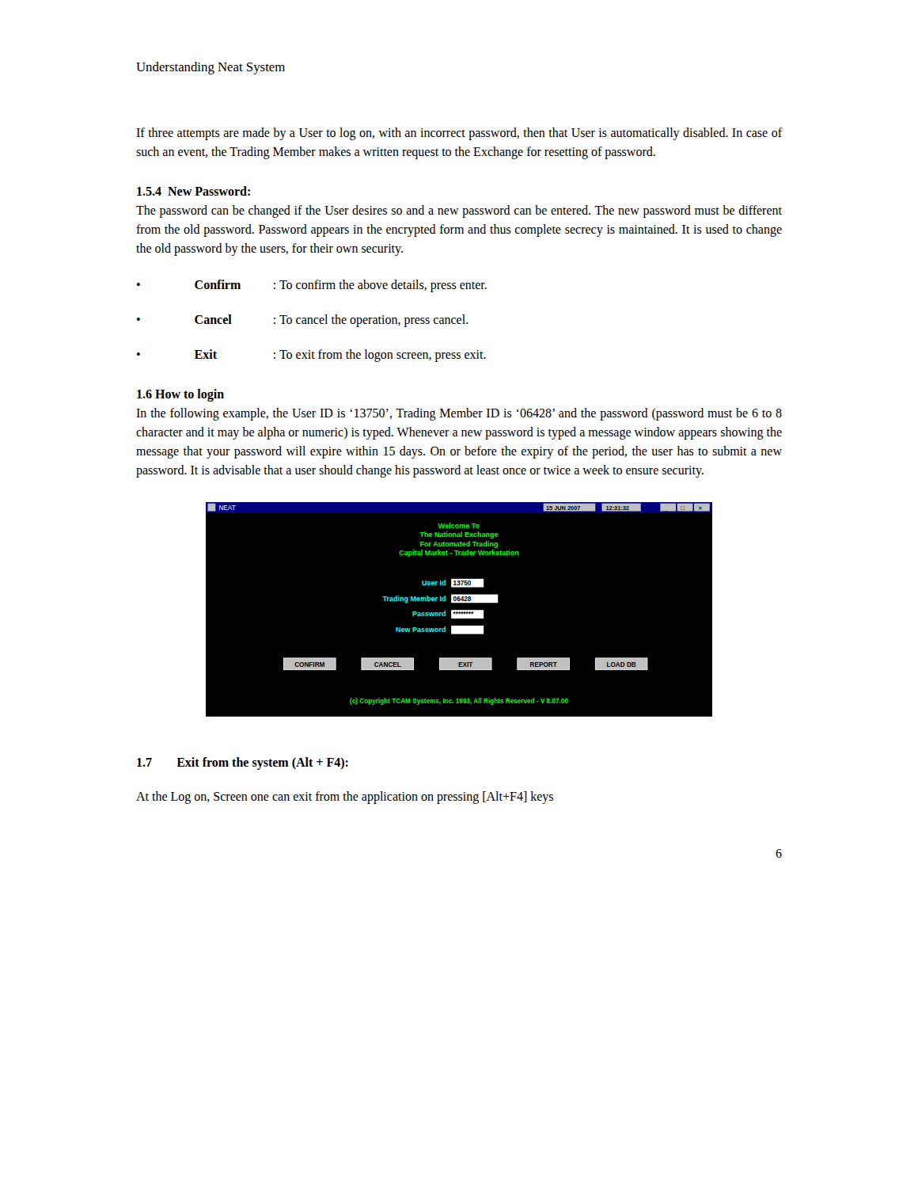Understanding Neat System
If three attempts are made by a User to log on, with an incorrect password, then that User is automatically disabled. In case of such an event, the Trading Member makes a written request to the Exchange for resetting of password.
1.5.4 New Password:
The password can be changed if the User desires so and a new password can be entered. The new password must be different from the old password. Password appears in the encrypted form and thus complete secrecy is maintained. It is used to change the old password by the users, for their own security.
Confirm: To confirm the above details, press enter.
Cancel: To cancel the operation, press cancel.
Exit: To exit from the logon screen, press exit.
1.6 How to login
In the following example, the User ID is ‘13750’, Trading Member ID is ‘06428’ and the password (password must be 6 to 8 character and it may be alpha or numeric) is typed. Whenever a new password is typed a message window appears showing the message that your password will expire within 15 days. On or before the expiry of the period, the user has to submit a new password. It is advisable that a user should change his password at least once or twice a week to ensure security.
NEAT 15 JUN 2007 12:31:32 _ □ ✕ Welcome To The National Exchange For Automated Trading Capital Market - Trader Workstation User Id 13750 Trading Member Id 06428 Password ******** New Password CONFIRM CANCEL EXIT REPORT LOAD DB (c) Copyright TCAM Systems, Inc. 1993, All Rights Reserved - V 8.07.00
1.7 Exit from the system (Alt + F4):
At the Log on, Screen one can exit from the application on pressing [Alt+F4] keys
6